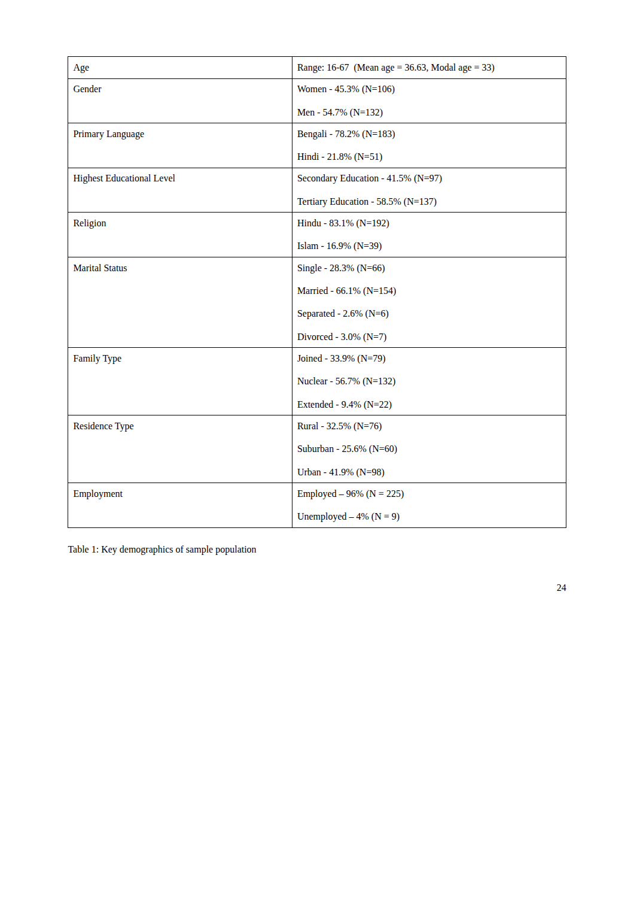| Age | Range: 16-67 (Mean age = 36.63, Modal age = 33) |
| Gender | Women - 45.3% (N=106) Men - 54.7% (N=132) |
| Primary Language | Bengali - 78.2% (N=183) Hindi - 21.8% (N=51) |
| Highest Educational Level | Secondary Education - 41.5% (N=97) Tertiary Education - 58.5% (N=137) |
| Religion | Hindu - 83.1% (N=192) Islam - 16.9% (N=39) |
| Marital Status | Single - 28.3% (N=66) Married - 66.1% (N=154) Separated - 2.6% (N=6) Divorced - 3.0% (N=7) |
| Family Type | Joined - 33.9% (N=79) Nuclear - 56.7% (N=132) Extended - 9.4% (N=22) |
| Residence Type | Rural - 32.5% (N=76) Suburban - 25.6% (N=60) Urban - 41.9% (N=98) |
| Employment | Employed – 96% (N = 225) Unemployed – 4% (N = 9) |
Table 1: Key demographics of sample population
24